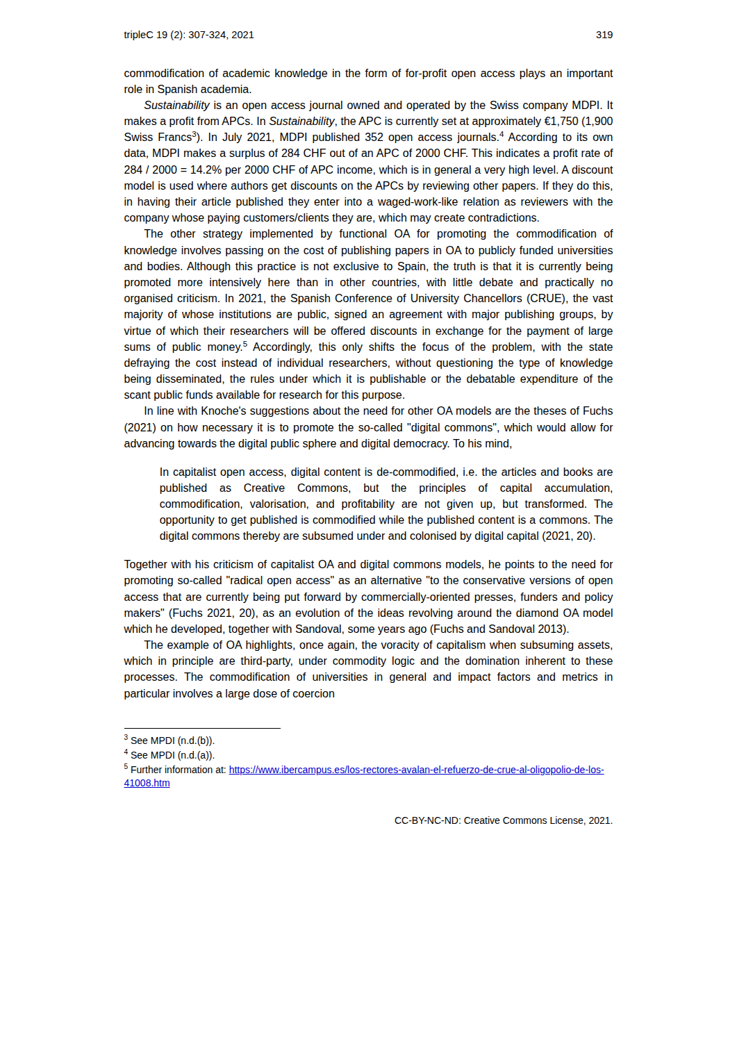tripleC 19 (2): 307-324, 2021 319
commodification of academic knowledge in the form of for-profit open access plays an important role in Spanish academia.
Sustainability is an open access journal owned and operated by the Swiss company MDPI. It makes a profit from APCs. In Sustainability, the APC is currently set at approximately €1,750 (1,900 Swiss Francs3). In July 2021, MDPI published 352 open access journals.4 According to its own data, MDPI makes a surplus of 284 CHF out of an APC of 2000 CHF. This indicates a profit rate of 284 / 2000 = 14.2% per 2000 CHF of APC income, which is in general a very high level. A discount model is used where authors get discounts on the APCs by reviewing other papers. If they do this, in having their article published they enter into a waged-work-like relation as reviewers with the company whose paying customers/clients they are, which may create contradictions.
The other strategy implemented by functional OA for promoting the commodification of knowledge involves passing on the cost of publishing papers in OA to publicly funded universities and bodies. Although this practice is not exclusive to Spain, the truth is that it is currently being promoted more intensively here than in other countries, with little debate and practically no organised criticism. In 2021, the Spanish Conference of University Chancellors (CRUE), the vast majority of whose institutions are public, signed an agreement with major publishing groups, by virtue of which their researchers will be offered discounts in exchange for the payment of large sums of public money.5 Accordingly, this only shifts the focus of the problem, with the state defraying the cost instead of individual researchers, without questioning the type of knowledge being disseminated, the rules under which it is publishable or the debatable expenditure of the scant public funds available for research for this purpose.
In line with Knoche's suggestions about the need for other OA models are the theses of Fuchs (2021) on how necessary it is to promote the so-called "digital commons", which would allow for advancing towards the digital public sphere and digital democracy. To his mind,
In capitalist open access, digital content is de-commodified, i.e. the articles and books are published as Creative Commons, but the principles of capital accumulation, commodification, valorisation, and profitability are not given up, but transformed. The opportunity to get published is commodified while the published content is a commons. The digital commons thereby are subsumed under and colonised by digital capital (2021, 20).
Together with his criticism of capitalist OA and digital commons models, he points to the need for promoting so-called "radical open access" as an alternative "to the conservative versions of open access that are currently being put forward by commercially-oriented presses, funders and policy makers" (Fuchs 2021, 20), as an evolution of the ideas revolving around the diamond OA model which he developed, together with Sandoval, some years ago (Fuchs and Sandoval 2013).
The example of OA highlights, once again, the voracity of capitalism when subsuming assets, which in principle are third-party, under commodity logic and the domination inherent to these processes. The commodification of universities in general and impact factors and metrics in particular involves a large dose of coercion
3 See MPDI (n.d.(b)).
4 See MPDI (n.d.(a)).
5 Further information at: https://www.ibercampus.es/los-rectores-avalan-el-refuerzo-de-crue-al-oligopolio-de-los-41008.htm
CC-BY-NC-ND: Creative Commons License, 2021.